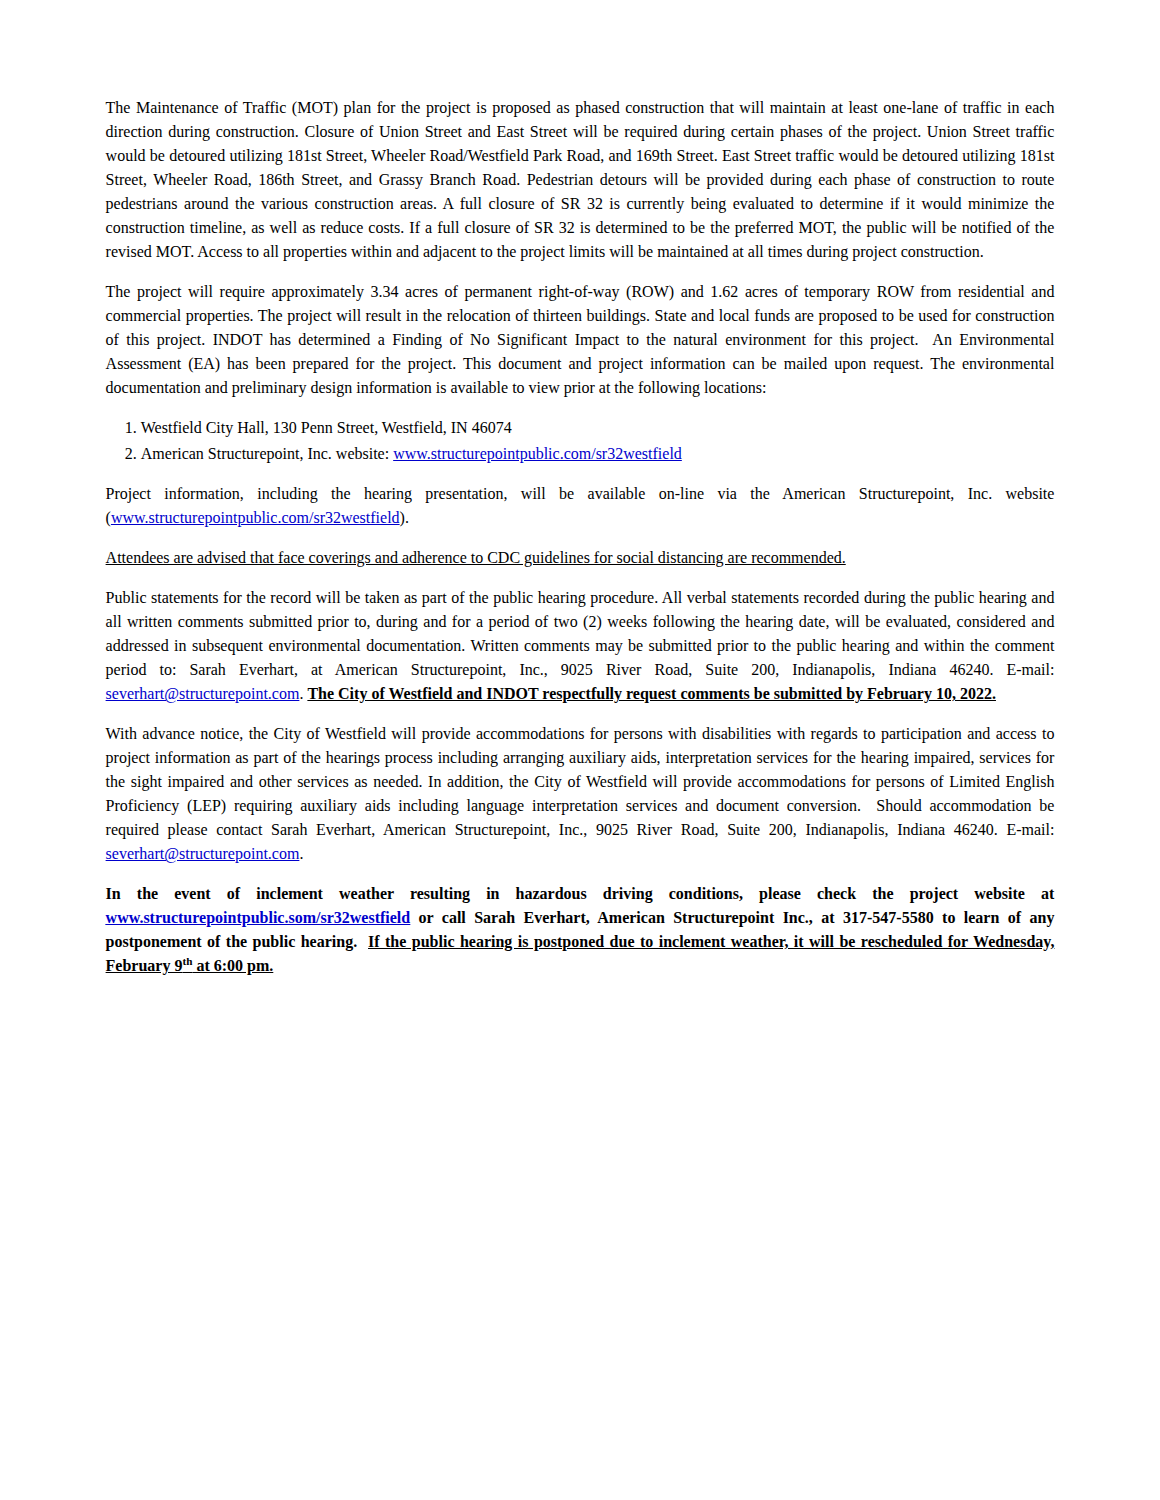The Maintenance of Traffic (MOT) plan for the project is proposed as phased construction that will maintain at least one-lane of traffic in each direction during construction. Closure of Union Street and East Street will be required during certain phases of the project. Union Street traffic would be detoured utilizing 181st Street, Wheeler Road/Westfield Park Road, and 169th Street. East Street traffic would be detoured utilizing 181st Street, Wheeler Road, 186th Street, and Grassy Branch Road. Pedestrian detours will be provided during each phase of construction to route pedestrians around the various construction areas. A full closure of SR 32 is currently being evaluated to determine if it would minimize the construction timeline, as well as reduce costs. If a full closure of SR 32 is determined to be the preferred MOT, the public will be notified of the revised MOT. Access to all properties within and adjacent to the project limits will be maintained at all times during project construction.
The project will require approximately 3.34 acres of permanent right-of-way (ROW) and 1.62 acres of temporary ROW from residential and commercial properties. The project will result in the relocation of thirteen buildings. State and local funds are proposed to be used for construction of this project. INDOT has determined a Finding of No Significant Impact to the natural environment for this project. An Environmental Assessment (EA) has been prepared for the project. This document and project information can be mailed upon request. The environmental documentation and preliminary design information is available to view prior at the following locations:
Westfield City Hall, 130 Penn Street, Westfield, IN 46074
American Structurepoint, Inc. website: www.structurepointpublic.com/sr32westfield
Project information, including the hearing presentation, will be available on-line via the American Structurepoint, Inc. website (www.structurepointpublic.com/sr32westfield).
Attendees are advised that face coverings and adherence to CDC guidelines for social distancing are recommended.
Public statements for the record will be taken as part of the public hearing procedure. All verbal statements recorded during the public hearing and all written comments submitted prior to, during and for a period of two (2) weeks following the hearing date, will be evaluated, considered and addressed in subsequent environmental documentation. Written comments may be submitted prior to the public hearing and within the comment period to: Sarah Everhart, at American Structurepoint, Inc., 9025 River Road, Suite 200, Indianapolis, Indiana 46240. E-mail: severhart@structurepoint.com. The City of Westfield and INDOT respectfully request comments be submitted by February 10, 2022.
With advance notice, the City of Westfield will provide accommodations for persons with disabilities with regards to participation and access to project information as part of the hearings process including arranging auxiliary aids, interpretation services for the hearing impaired, services for the sight impaired and other services as needed. In addition, the City of Westfield will provide accommodations for persons of Limited English Proficiency (LEP) requiring auxiliary aids including language interpretation services and document conversion. Should accommodation be required please contact Sarah Everhart, American Structurepoint, Inc., 9025 River Road, Suite 200, Indianapolis, Indiana 46240. E-mail: severhart@structurepoint.com.
In the event of inclement weather resulting in hazardous driving conditions, please check the project website at www.structurepointpublic.som/sr32westfield or call Sarah Everhart, American Structurepoint Inc., at 317-547-5580 to learn of any postponement of the public hearing. If the public hearing is postponed due to inclement weather, it will be rescheduled for Wednesday, February 9th at 6:00 pm.